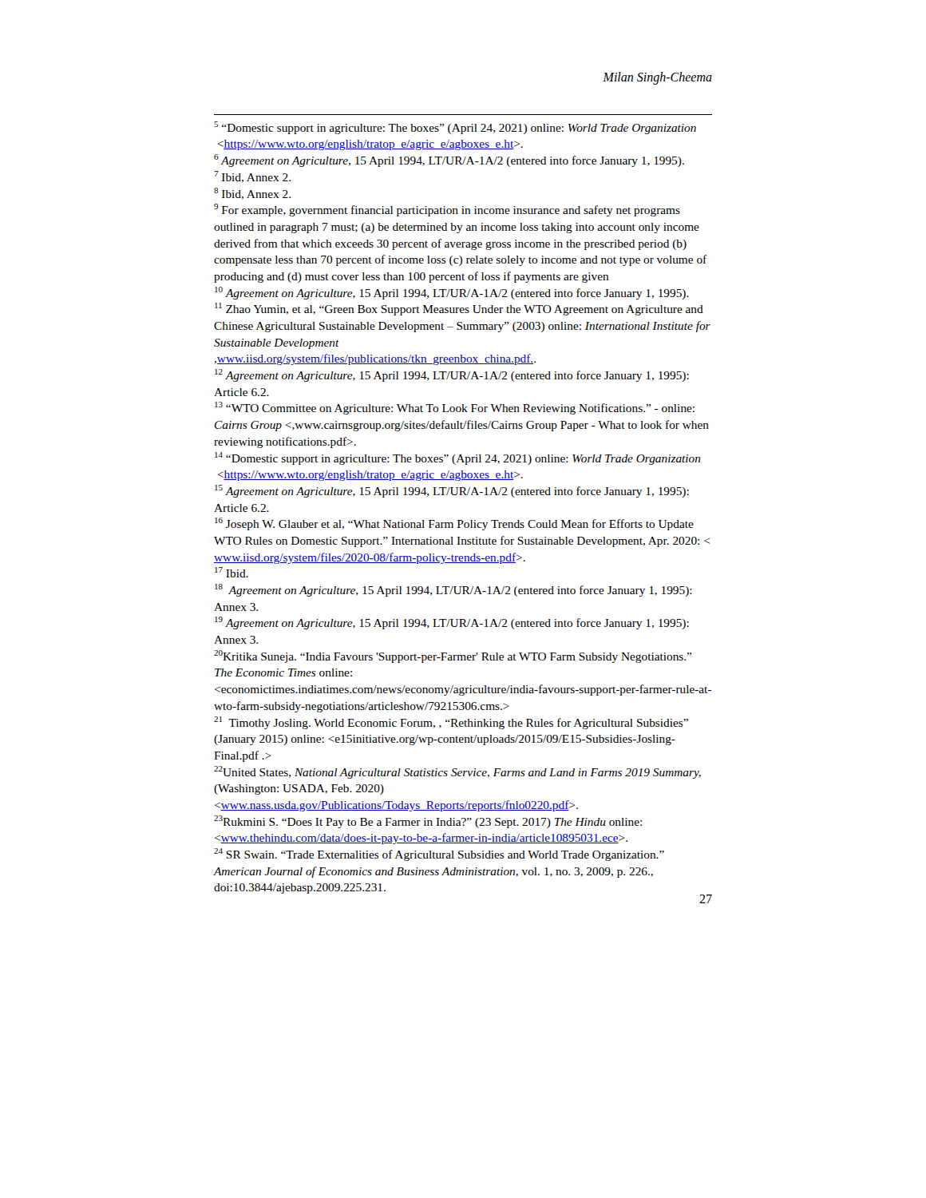Milan Singh-Cheema
5 “Domestic support in agriculture: The boxes” (April 24, 2021) online: World Trade Organization
<https://www.wto.org/english/tratop_e/agric_e/agboxes_e.ht>.
6 Agreement on Agriculture, 15 April 1994, LT/UR/A-1A/2 (entered into force January 1, 1995).
7 Ibid, Annex 2.
8 Ibid, Annex 2.
9 For example, government financial participation in income insurance and safety net programs outlined in paragraph 7 must; (a) be determined by an income loss taking into account only income derived from that which exceeds 30 percent of average gross income in the prescribed period (b) compensate less than 70 percent of income loss (c) relate solely to income and not type or volume of producing and (d) must cover less than 100 percent of loss if payments are given
10 Agreement on Agriculture, 15 April 1994, LT/UR/A-1A/2 (entered into force January 1, 1995).
11 Zhao Yumin, et al, “Green Box Support Measures Under the WTO Agreement on Agriculture and Chinese Agricultural Sustainable Development – Summary” (2003) online: International Institute for Sustainable Development
,www.iisd.org/system/files/publications/tkn_greenbox_china.pdf..
12 Agreement on Agriculture, 15 April 1994, LT/UR/A-1A/2 (entered into force January 1, 1995): Article 6.2.
13 “WTO Committee on Agriculture: What To Look For When Reviewing Notifications.” - online: Cairns Group <,www.cairnsgroup.org/sites/default/files/Cairns Group Paper - What to look for when reviewing notifications.pdf>.
14 “Domestic support in agriculture: The boxes” (April 24, 2021) online: World Trade Organization
<https://www.wto.org/english/tratop_e/agric_e/agboxes_e.ht>.
15 Agreement on Agriculture, 15 April 1994, LT/UR/A-1A/2 (entered into force January 1, 1995): Article 6.2.
16 Joseph W. Glauber et al, “What National Farm Policy Trends Could Mean for Efforts to Update WTO Rules on Domestic Support.” International Institute for Sustainable Development, Apr. 2020: < www.iisd.org/system/files/2020-08/farm-policy-trends-en.pdf>.
17 Ibid.
18 Agreement on Agriculture, 15 April 1994, LT/UR/A-1A/2 (entered into force January 1, 1995): Annex 3.
19 Agreement on Agriculture, 15 April 1994, LT/UR/A-1A/2 (entered into force January 1, 1995): Annex 3.
20Kritika Suneja. “India Favours 'Support-per-Farmer' Rule at WTO Farm Subsidy Negotiations.” The Economic Times online:
<economictimes.indiatimes.com/news/economy/agriculture/india-favours-support-per-farmer-rule-at-wto-farm-subsidy-negotiations/articleshow/79215306.cms.>
21 Timothy Josling. World Economic Forum, , “Rethinking the Rules for Agricultural Subsidies” (January 2015) online: <e15initiative.org/wp-content/uploads/2015/09/E15-Subsidies-Josling-Final.pdf .>
22United States, National Agricultural Statistics Service, Farms and Land in Farms 2019 Summary, (Washington: USADA, Feb. 2020)
<www.nass.usda.gov/Publications/Todays_Reports/reports/fnlo0220.pdf>.
23Rukmini S. “Does It Pay to Be a Farmer in India?” (23 Sept. 2017) The Hindu online: <www.thehindu.com/data/does-it-pay-to-be-a-farmer-in-india/article10895031.ece>.
24 SR Swain. “Trade Externalities of Agricultural Subsidies and World Trade Organization.” American Journal of Economics and Business Administration, vol. 1, no. 3, 2009, p. 226., doi:10.3844/ajebasp.2009.225.231.
27